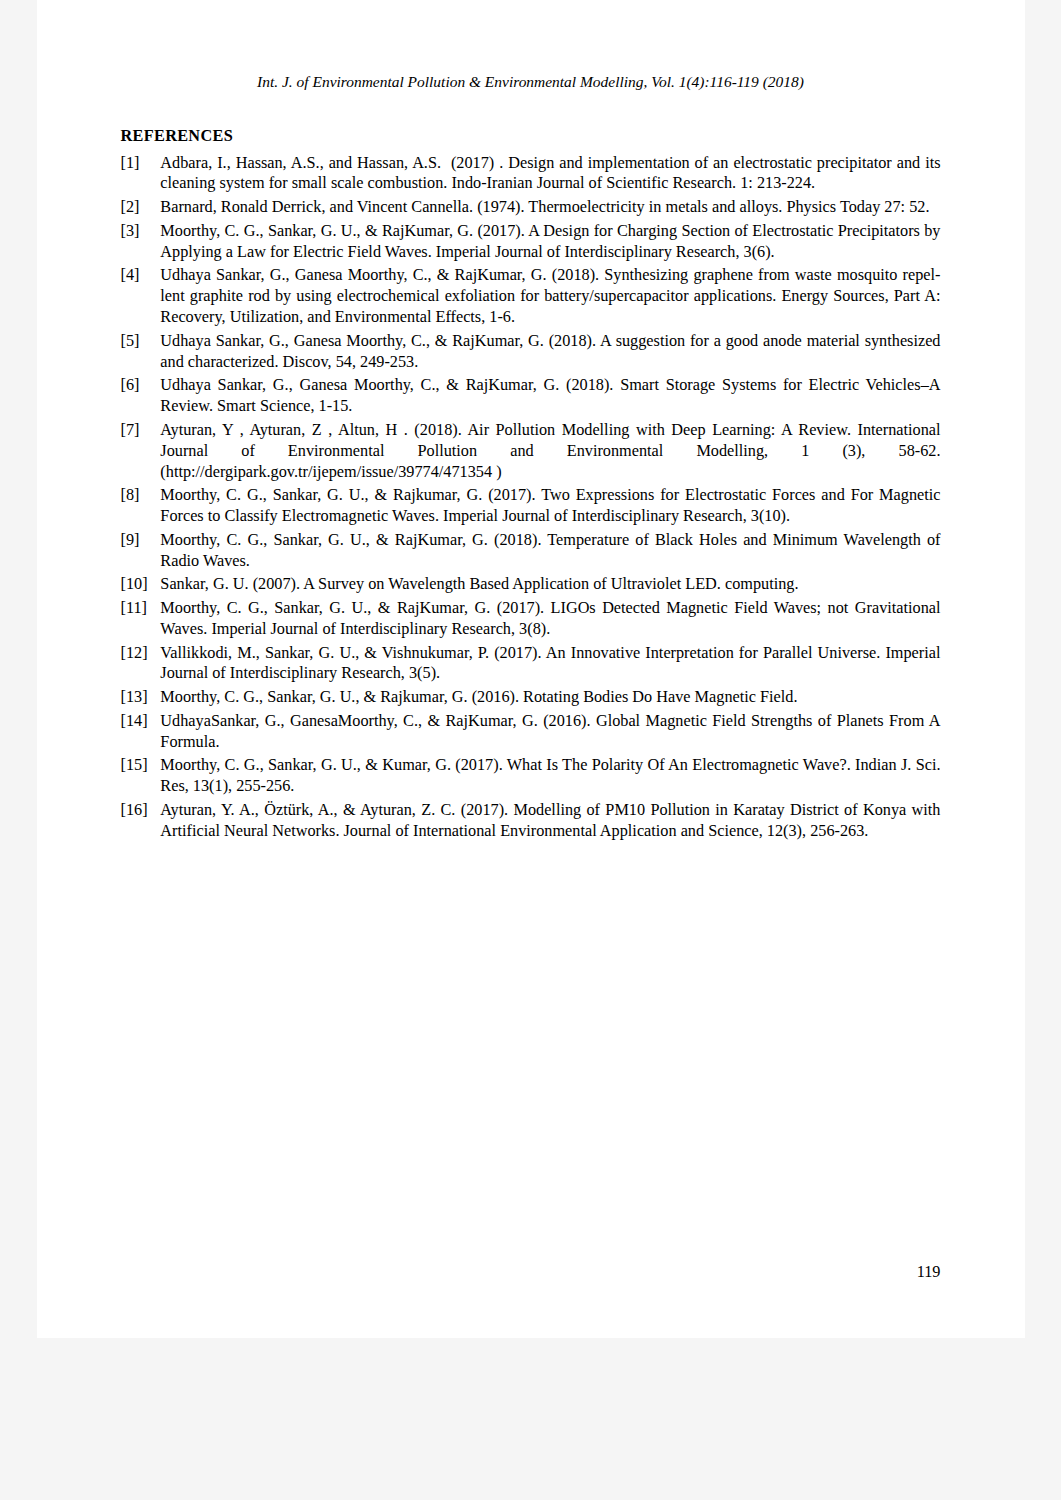Int. J. of Environmental Pollution & Environmental Modelling, Vol. 1(4):116-119 (2018)
References
[1] Adbara, I., Hassan, A.S., and Hassan, A.S. (2017) . Design and implementation of an electrostatic precipitator and its cleaning system for small scale combustion. Indo-Iranian Journal of Scientific Research. 1: 213-224.
[2] Barnard, Ronald Derrick, and Vincent Cannella. (1974). Thermoelectricity in metals and alloys. Physics Today 27: 52.
[3] Moorthy, C. G., Sankar, G. U., & RajKumar, G. (2017). A Design for Charging Section of Electrostatic Precipitators by Applying a Law for Electric Field Waves. Imperial Journal of Interdisciplinary Research, 3(6).
[4] Udhaya Sankar, G., Ganesa Moorthy, C., & RajKumar, G. (2018). Synthesizing graphene from waste mosquito repellent graphite rod by using electrochemical exfoliation for battery/supercapacitor applications. Energy Sources, Part A: Recovery, Utilization, and Environmental Effects, 1-6.
[5] Udhaya Sankar, G., Ganesa Moorthy, C., & RajKumar, G. (2018). A suggestion for a good anode material synthesized and characterized. Discov, 54, 249-253.
[6] Udhaya Sankar, G., Ganesa Moorthy, C., & RajKumar, G. (2018). Smart Storage Systems for Electric Vehicles–A Review. Smart Science, 1-15.
[7] Ayturan, Y , Ayturan, Z , Altun, H . (2018). Air Pollution Modelling with Deep Learning: A Review. International Journal of Environmental Pollution and Environmental Modelling, 1 (3), 58-62. (http://dergipark.gov.tr/ijepem/issue/39774/471354 )
[8] Moorthy, C. G., Sankar, G. U., & Rajkumar, G. (2017). Two Expressions for Electrostatic Forces and For Magnetic Forces to Classify Electromagnetic Waves. Imperial Journal of Interdisciplinary Research, 3(10).
[9] Moorthy, C. G., Sankar, G. U., & RajKumar, G. (2018). Temperature of Black Holes and Minimum Wavelength of Radio Waves.
[10] Sankar, G. U. (2007). A Survey on Wavelength Based Application of Ultraviolet LED. computing.
[11] Moorthy, C. G., Sankar, G. U., & RajKumar, G. (2017). LIGOs Detected Magnetic Field Waves; not Gravitational Waves. Imperial Journal of Interdisciplinary Research, 3(8).
[12] Vallikkodi, M., Sankar, G. U., & Vishnukumar, P. (2017). An Innovative Interpretation for Parallel Universe. Imperial Journal of Interdisciplinary Research, 3(5).
[13] Moorthy, C. G., Sankar, G. U., & Rajkumar, G. (2016). Rotating Bodies Do Have Magnetic Field.
[14] UdhayaSankar, G., GanesaMoorthy, C., & RajKumar, G. (2016). Global Magnetic Field Strengths of Planets From A Formula.
[15] Moorthy, C. G., Sankar, G. U., & Kumar, G. (2017). What Is The Polarity Of An Electromagnetic Wave?. Indian J. Sci. Res, 13(1), 255-256.
[16] Ayturan, Y. A., Öztürk, A., & Ayturan, Z. C. (2017). Modelling of PM10 Pollution in Karatay District of Konya with Artificial Neural Networks. Journal of International Environmental Application and Science, 12(3), 256-263.
119